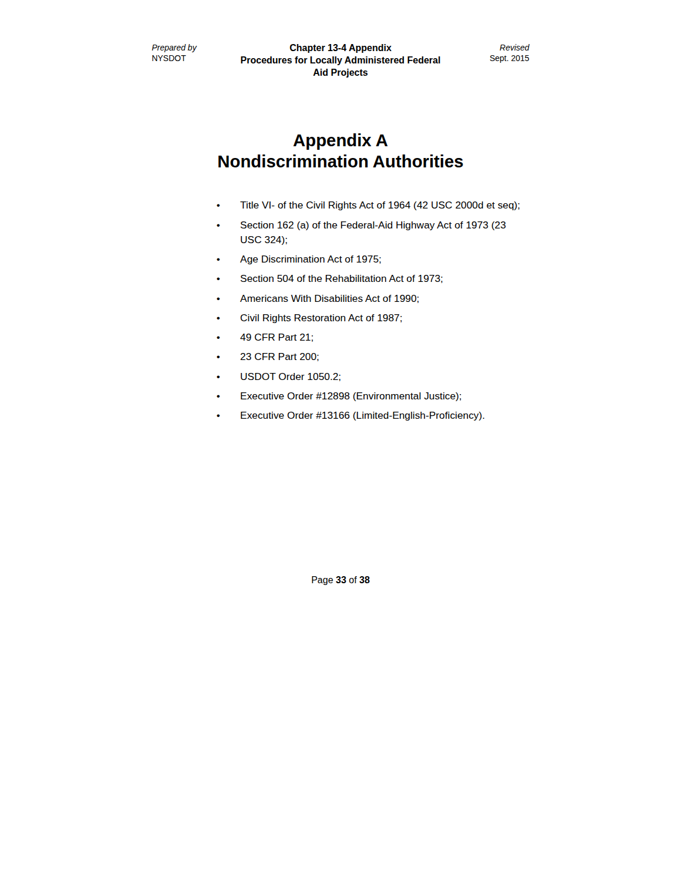| Prepared by NYSDOT | Chapter 13-4 Appendix Procedures for Locally Administered Federal Aid Projects | Revised Sept. 2015 |
Appendix A
Nondiscrimination Authorities
Title VI- of the Civil Rights Act of 1964 (42 USC 2000d et seq);
Section 162 (a) of the Federal-Aid Highway Act of 1973 (23 USC 324);
Age Discrimination Act of 1975;
Section 504 of the Rehabilitation Act of 1973;
Americans With Disabilities Act of 1990;
Civil Rights Restoration Act of 1987;
49 CFR Part 21;
23 CFR Part 200;
USDOT Order 1050.2;
Executive Order #12898 (Environmental Justice);
Executive Order #13166 (Limited-English-Proficiency).
Page 33 of 38